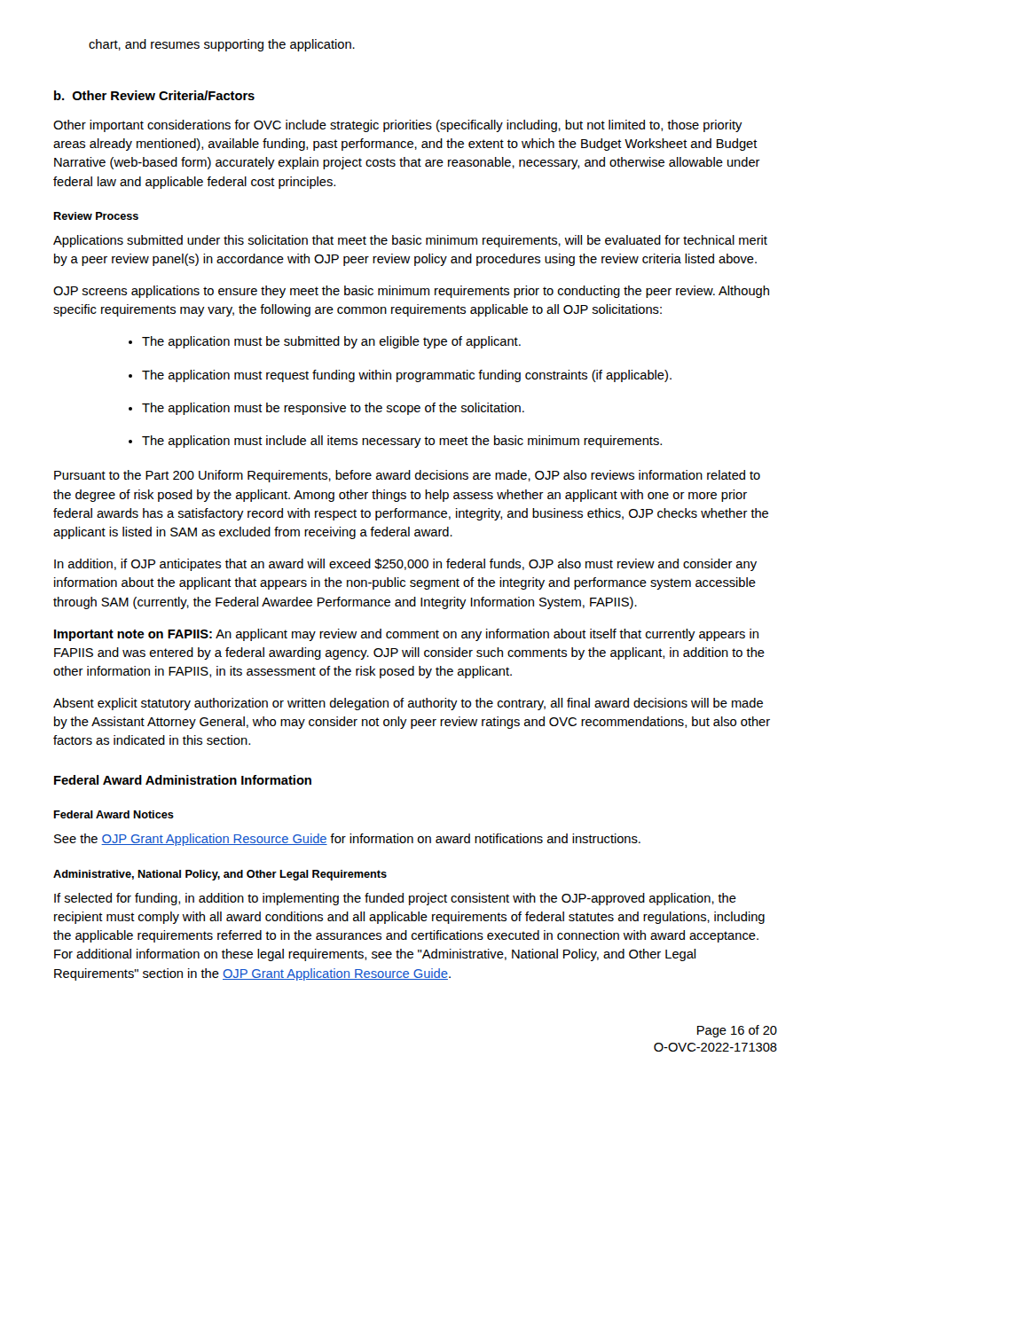chart, and resumes supporting the application.
b. Other Review Criteria/Factors
Other important considerations for OVC include strategic priorities (specifically including, but not limited to, those priority areas already mentioned), available funding, past performance, and the extent to which the Budget Worksheet and Budget Narrative (web-based form) accurately explain project costs that are reasonable, necessary, and otherwise allowable under federal law and applicable federal cost principles.
Review Process
Applications submitted under this solicitation that meet the basic minimum requirements, will be evaluated for technical merit by a peer review panel(s) in accordance with OJP peer review policy and procedures using the review criteria listed above.
OJP screens applications to ensure they meet the basic minimum requirements prior to conducting the peer review. Although specific requirements may vary, the following are common requirements applicable to all OJP solicitations:
The application must be submitted by an eligible type of applicant.
The application must request funding within programmatic funding constraints (if applicable).
The application must be responsive to the scope of the solicitation.
The application must include all items necessary to meet the basic minimum requirements.
Pursuant to the Part 200 Uniform Requirements, before award decisions are made, OJP also reviews information related to the degree of risk posed by the applicant. Among other things to help assess whether an applicant with one or more prior federal awards has a satisfactory record with respect to performance, integrity, and business ethics, OJP checks whether the applicant is listed in SAM as excluded from receiving a federal award.
In addition, if OJP anticipates that an award will exceed $250,000 in federal funds, OJP also must review and consider any information about the applicant that appears in the non-public segment of the integrity and performance system accessible through SAM (currently, the Federal Awardee Performance and Integrity Information System, FAPIIS).
Important note on FAPIIS: An applicant may review and comment on any information about itself that currently appears in FAPIIS and was entered by a federal awarding agency. OJP will consider such comments by the applicant, in addition to the other information in FAPIIS, in its assessment of the risk posed by the applicant.
Absent explicit statutory authorization or written delegation of authority to the contrary, all final award decisions will be made by the Assistant Attorney General, who may consider not only peer review ratings and OVC recommendations, but also other factors as indicated in this section.
Federal Award Administration Information
Federal Award Notices
See the OJP Grant Application Resource Guide for information on award notifications and instructions.
Administrative, National Policy, and Other Legal Requirements
If selected for funding, in addition to implementing the funded project consistent with the OJP-approved application, the recipient must comply with all award conditions and all applicable requirements of federal statutes and regulations, including the applicable requirements referred to in the assurances and certifications executed in connection with award acceptance. For additional information on these legal requirements, see the "Administrative, National Policy, and Other Legal Requirements" section in the OJP Grant Application Resource Guide.
Page 16 of 20
O-OVC-2022-171308